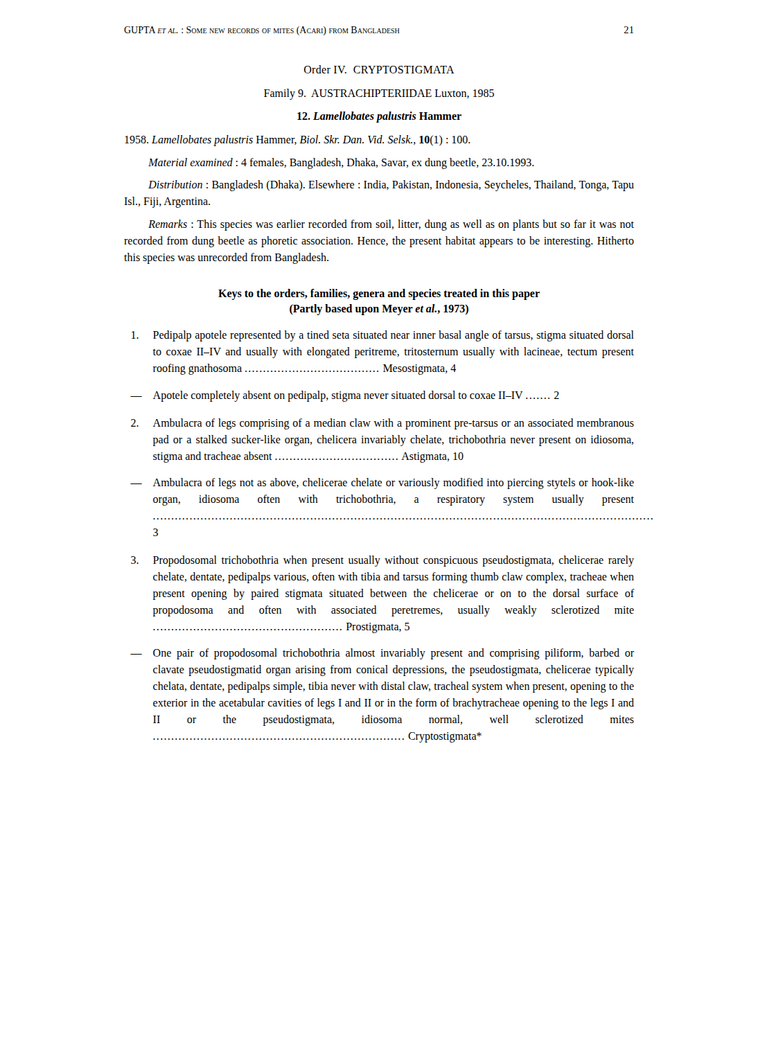GUPTA et al. : Some new records of mites (Acari) from Bangladesh 21
Order IV. CRYPTOSTIGMATA
Family 9. AUSTRACHIPTERIIDAE Luxton, 1985
12. Lamellobates palustris Hammer
1958. Lamellobates palustris Hammer, Biol. Skr. Dan. Vid. Selsk., 10(1) : 100.
Material examined : 4 females, Bangladesh, Dhaka, Savar, ex dung beetle, 23.10.1993.
Distribution : Bangladesh (Dhaka). Elsewhere : India, Pakistan, Indonesia, Seycheles, Thailand, Tonga, Tapu Isl., Fiji, Argentina.
Remarks : This species was earlier recorded from soil, litter, dung as well as on plants but so far it was not recorded from dung beetle as phoretic association. Hence, the present habitat appears to be interesting. Hitherto this species was unrecorded from Bangladesh.
Keys to the orders, families, genera and species treated in this paper (Partly based upon Meyer et al., 1973)
Pedipalp apotele represented by a tined seta situated near inner basal angle of tarsus, stigma situated dorsal to coxae II–IV and usually with elongated peritreme, tritosternum usually with lacineae, tectum present roofing gnathosoma ..................................... Mesostigmata, 4
Apotele completely absent on pedipalp, stigma never situated dorsal to coxae II–IV ....... 2
Ambulacra of legs comprising of a median claw with a prominent pre-tarsus or an associated membranous pad or a stalked sucker-like organ, chelicera invariably chelate, trichobothria never present on idiosoma, stigma and tracheae absent .................................. Astigmata, 10
Ambulacra of legs not as above, chelicerae chelate or variously modified into piercing stytels or hook-like organ, idiosoma often with trichobothria, a respiratory system usually present ......................................................................................................................................... 3
Propodosomal trichobothria when present usually without conspicuous pseudostigmata, chelicerae rarely chelate, dentate, pedipalps various, often with tibia and tarsus forming thumb claw complex, tracheae when present opening by paired stigmata situated between the chelicerae or on to the dorsal surface of propodosoma and often with associated peretremes, usually weakly sclerotized mite .................................................... Prostigmata, 5
One pair of propodosomal trichobothria almost invariably present and comprising piliform, barbed or clavate pseudostigmatid organ arising from conical depressions, the pseudostigmata, chelicerae typically chelata, dentate, pedipalps simple, tibia never with distal claw, tracheal system when present, opening to the exterior in the acetabular cavities of legs I and II or in the form of brachytracheae opening to the legs I and II or the pseudostigmata, idiosoma normal, well sclerotized mites ..................................................................... Cryptostigmata*